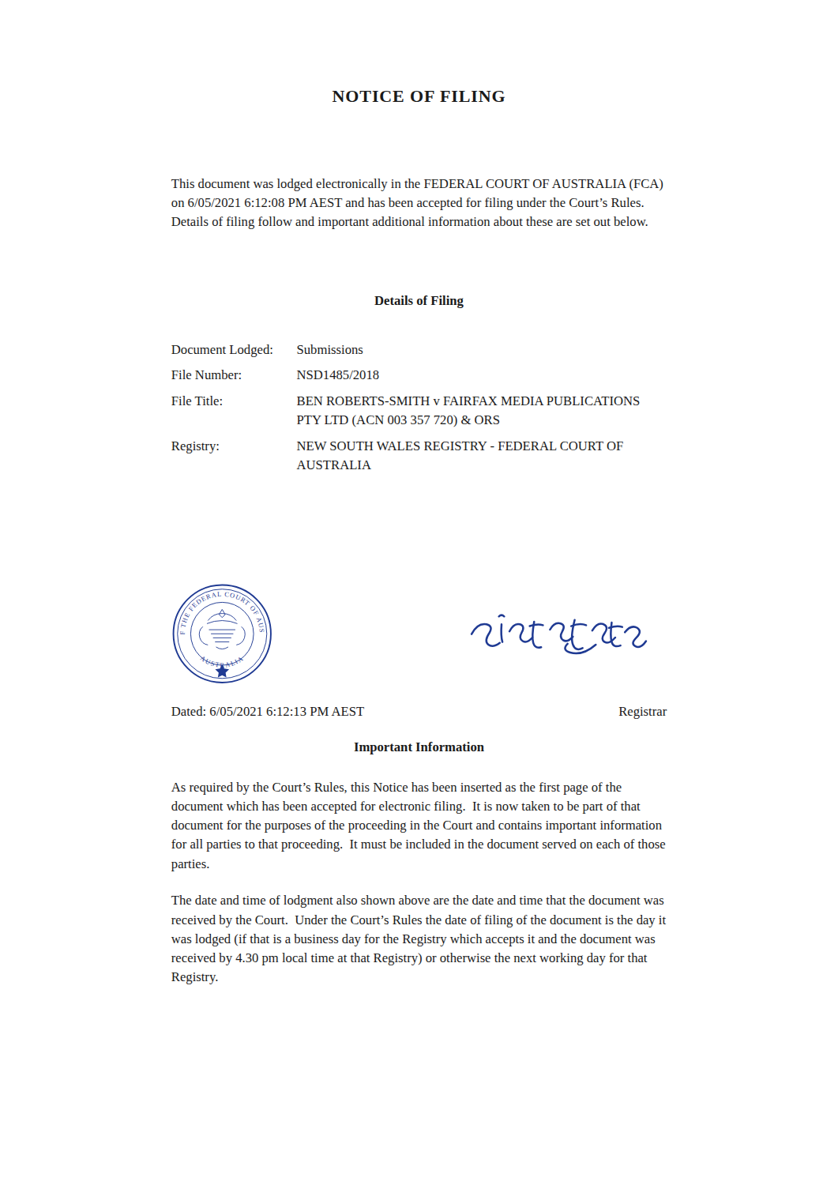NOTICE OF FILING
This document was lodged electronically in the FEDERAL COURT OF AUSTRALIA (FCA) on 6/05/2021 6:12:08 PM AEST and has been accepted for filing under the Court’s Rules. Details of filing follow and important additional information about these are set out below.
Details of Filing
| Document Lodged: | Submissions |
| File Number: | NSD1485/2018 |
| File Title: | BEN ROBERTS-SMITH v FAIRFAX MEDIA PUBLICATIONS PTY LTD (ACN 003 357 720) & ORS |
| Registry: | NEW SOUTH WALES REGISTRY - FEDERAL COURT OF AUSTRALIA |
SEAL OF THE FEDERAL COURT OF AUSTRALIA AUSTRALIA
Dated: 6/05/2021 6:12:13 PM AEST Registrar
Important Information
As required by the Court’s Rules, this Notice has been inserted as the first page of the document which has been accepted for electronic filing. It is now taken to be part of that document for the purposes of the proceeding in the Court and contains important information for all parties to that proceeding. It must be included in the document served on each of those parties.
The date and time of lodgment also shown above are the date and time that the document was received by the Court. Under the Court’s Rules the date of filing of the document is the day it was lodged (if that is a business day for the Registry which accepts it and the document was received by 4.30 pm local time at that Registry) or otherwise the next working day for that Registry.